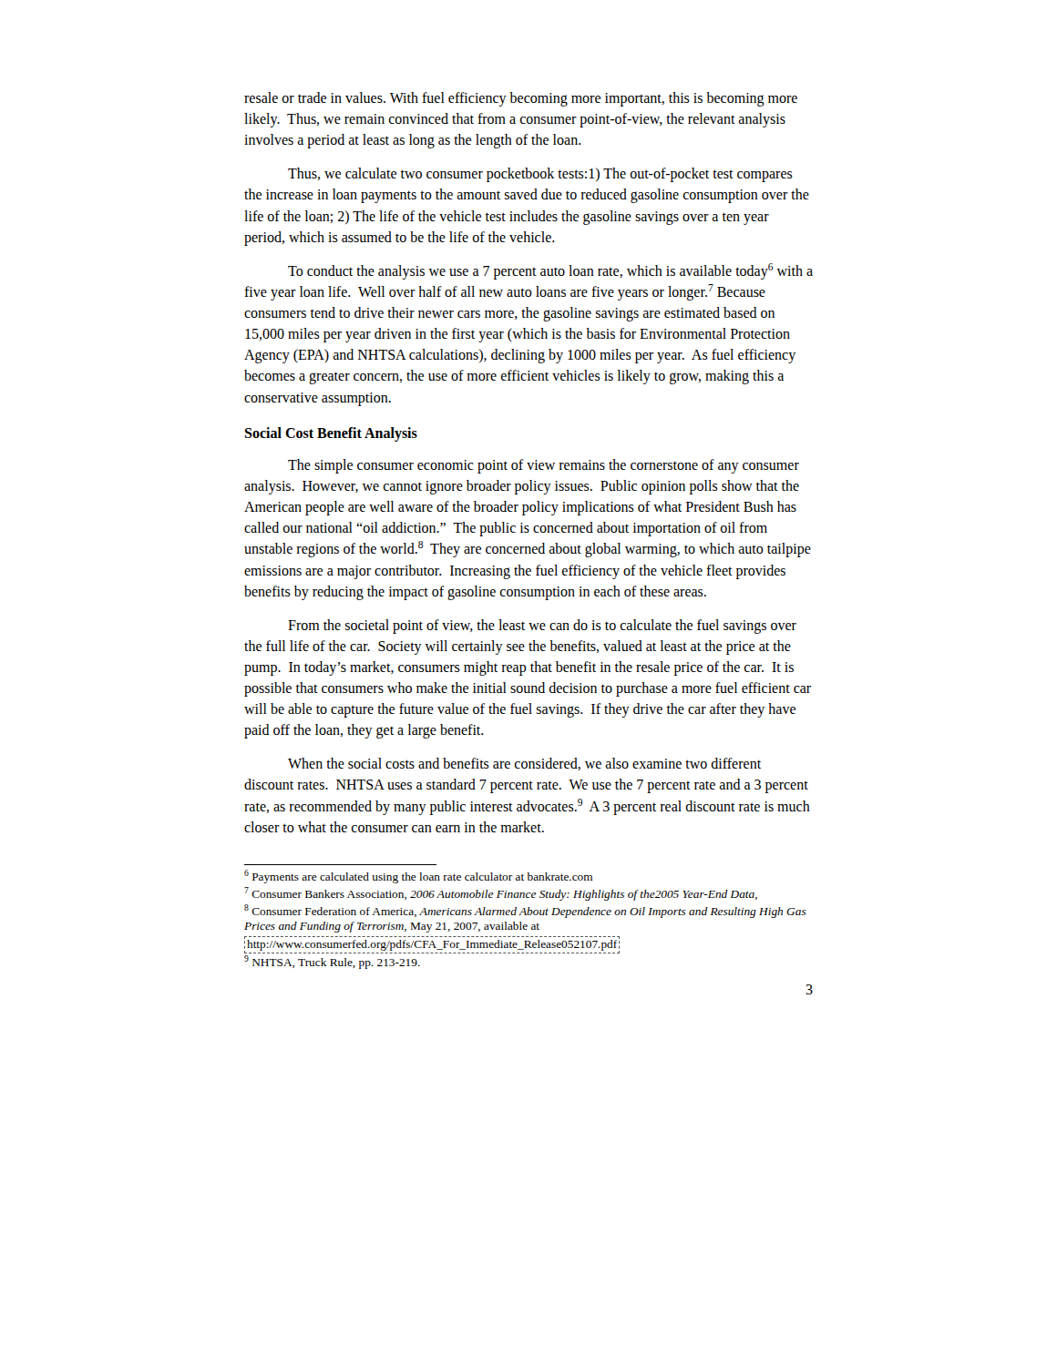resale or trade in values. With fuel efficiency becoming more important, this is becoming more likely. Thus, we remain convinced that from a consumer point-of-view, the relevant analysis involves a period at least as long as the length of the loan.
Thus, we calculate two consumer pocketbook tests:1) The out-of-pocket test compares the increase in loan payments to the amount saved due to reduced gasoline consumption over the life of the loan; 2) The life of the vehicle test includes the gasoline savings over a ten year period, which is assumed to be the life of the vehicle.
To conduct the analysis we use a 7 percent auto loan rate, which is available today6 with a five year loan life. Well over half of all new auto loans are five years or longer.7 Because consumers tend to drive their newer cars more, the gasoline savings are estimated based on 15,000 miles per year driven in the first year (which is the basis for Environmental Protection Agency (EPA) and NHTSA calculations), declining by 1000 miles per year. As fuel efficiency becomes a greater concern, the use of more efficient vehicles is likely to grow, making this a conservative assumption.
Social Cost Benefit Analysis
The simple consumer economic point of view remains the cornerstone of any consumer analysis. However, we cannot ignore broader policy issues. Public opinion polls show that the American people are well aware of the broader policy implications of what President Bush has called our national “oil addiction.” The public is concerned about importation of oil from unstable regions of the world.8 They are concerned about global warming, to which auto tailpipe emissions are a major contributor. Increasing the fuel efficiency of the vehicle fleet provides benefits by reducing the impact of gasoline consumption in each of these areas.
From the societal point of view, the least we can do is to calculate the fuel savings over the full life of the car. Society will certainly see the benefits, valued at least at the price at the pump. In today’s market, consumers might reap that benefit in the resale price of the car. It is possible that consumers who make the initial sound decision to purchase a more fuel efficient car will be able to capture the future value of the fuel savings. If they drive the car after they have paid off the loan, they get a large benefit.
When the social costs and benefits are considered, we also examine two different discount rates. NHTSA uses a standard 7 percent rate. We use the 7 percent rate and a 3 percent rate, as recommended by many public interest advocates.9 A 3 percent real discount rate is much closer to what the consumer can earn in the market.
6 Payments are calculated using the loan rate calculator at bankrate.com
7 Consumer Bankers Association, 2006 Automobile Finance Study: Highlights of the2005 Year-End Data,
8 Consumer Federation of America, Americans Alarmed About Dependence on Oil Imports and Resulting High Gas Prices and Funding of Terrorism, May 21, 2007, available at
http://www.consumerfed.org/pdfs/CFA_For_Immediate_Release052107.pdf
9 NHTSA, Truck Rule, pp. 213-219.
3